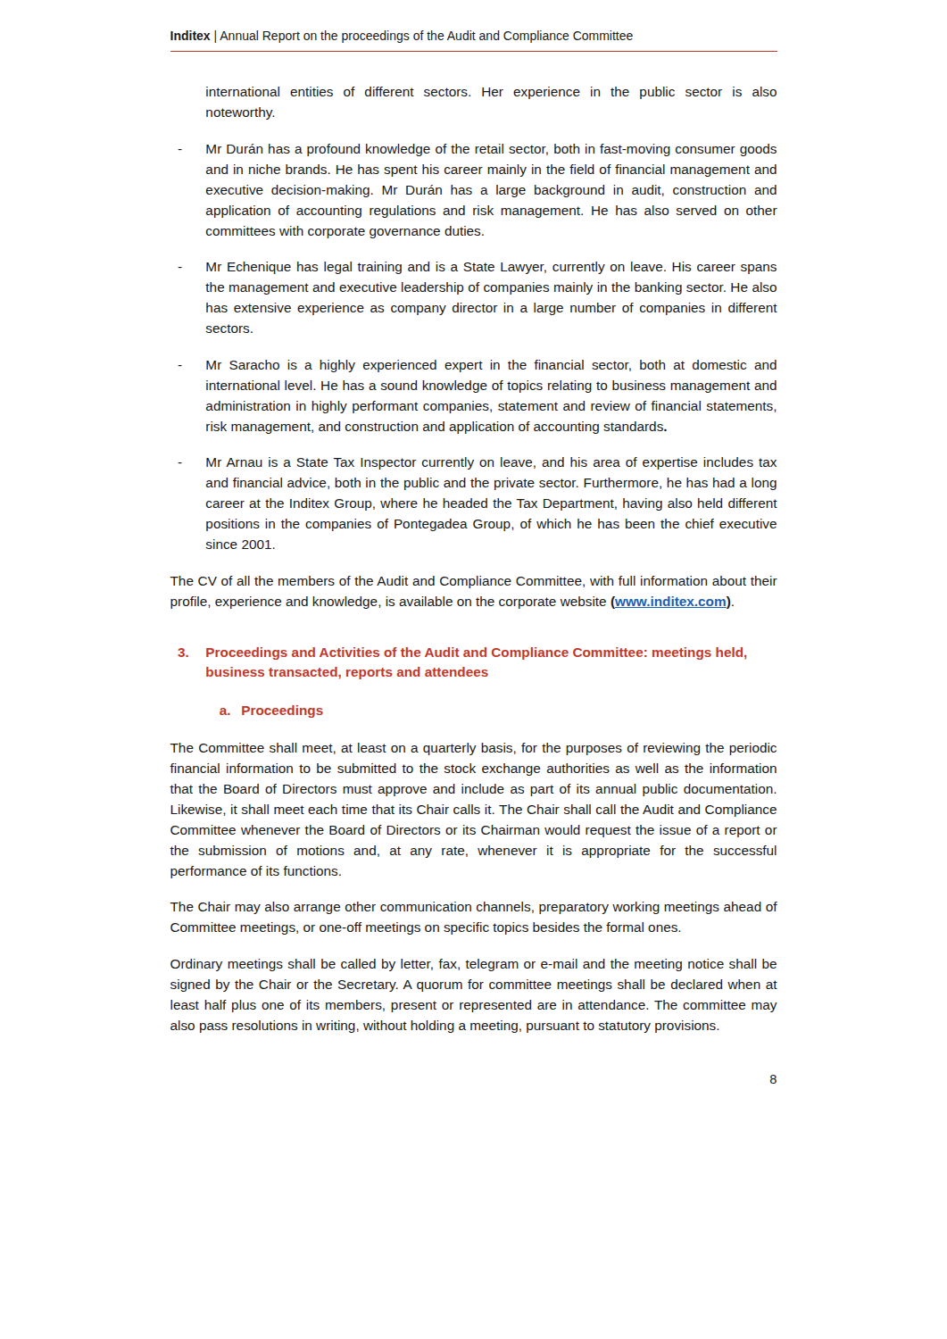Inditex | Annual Report on the proceedings of the Audit and Compliance Committee
international entities of different sectors. Her experience in the public sector is also noteworthy.
Mr Durán has a profound knowledge of the retail sector, both in fast-moving consumer goods and in niche brands. He has spent his career mainly in the field of financial management and executive decision-making. Mr Durán has a large background in audit, construction and application of accounting regulations and risk management. He has also served on other committees with corporate governance duties.
Mr Echenique has legal training and is a State Lawyer, currently on leave. His career spans the management and executive leadership of companies mainly in the banking sector. He also has extensive experience as company director in a large number of companies in different sectors.
Mr Saracho is a highly experienced expert in the financial sector, both at domestic and international level. He has a sound knowledge of topics relating to business management and administration in highly performant companies, statement and review of financial statements, risk management, and construction and application of accounting standards.
Mr Arnau is a State Tax Inspector currently on leave, and his area of expertise includes tax and financial advice, both in the public and the private sector. Furthermore, he has had a long career at the Inditex Group, where he headed the Tax Department, having also held different positions in the companies of Pontegadea Group, of which he has been the chief executive since 2001.
The CV of all the members of the Audit and Compliance Committee, with full information about their profile, experience and knowledge, is available on the corporate website (www.inditex.com).
3. Proceedings and Activities of the Audit and Compliance Committee: meetings held, business transacted, reports and attendees
a. Proceedings
The Committee shall meet, at least on a quarterly basis, for the purposes of reviewing the periodic financial information to be submitted to the stock exchange authorities as well as the information that the Board of Directors must approve and include as part of its annual public documentation. Likewise, it shall meet each time that its Chair calls it. The Chair shall call the Audit and Compliance Committee whenever the Board of Directors or its Chairman would request the issue of a report or the submission of motions and, at any rate, whenever it is appropriate for the successful performance of its functions.
The Chair may also arrange other communication channels, preparatory working meetings ahead of Committee meetings, or one-off meetings on specific topics besides the formal ones.
Ordinary meetings shall be called by letter, fax, telegram or e-mail and the meeting notice shall be signed by the Chair or the Secretary. A quorum for committee meetings shall be declared when at least half plus one of its members, present or represented are in attendance. The committee may also pass resolutions in writing, without holding a meeting, pursuant to statutory provisions.
8